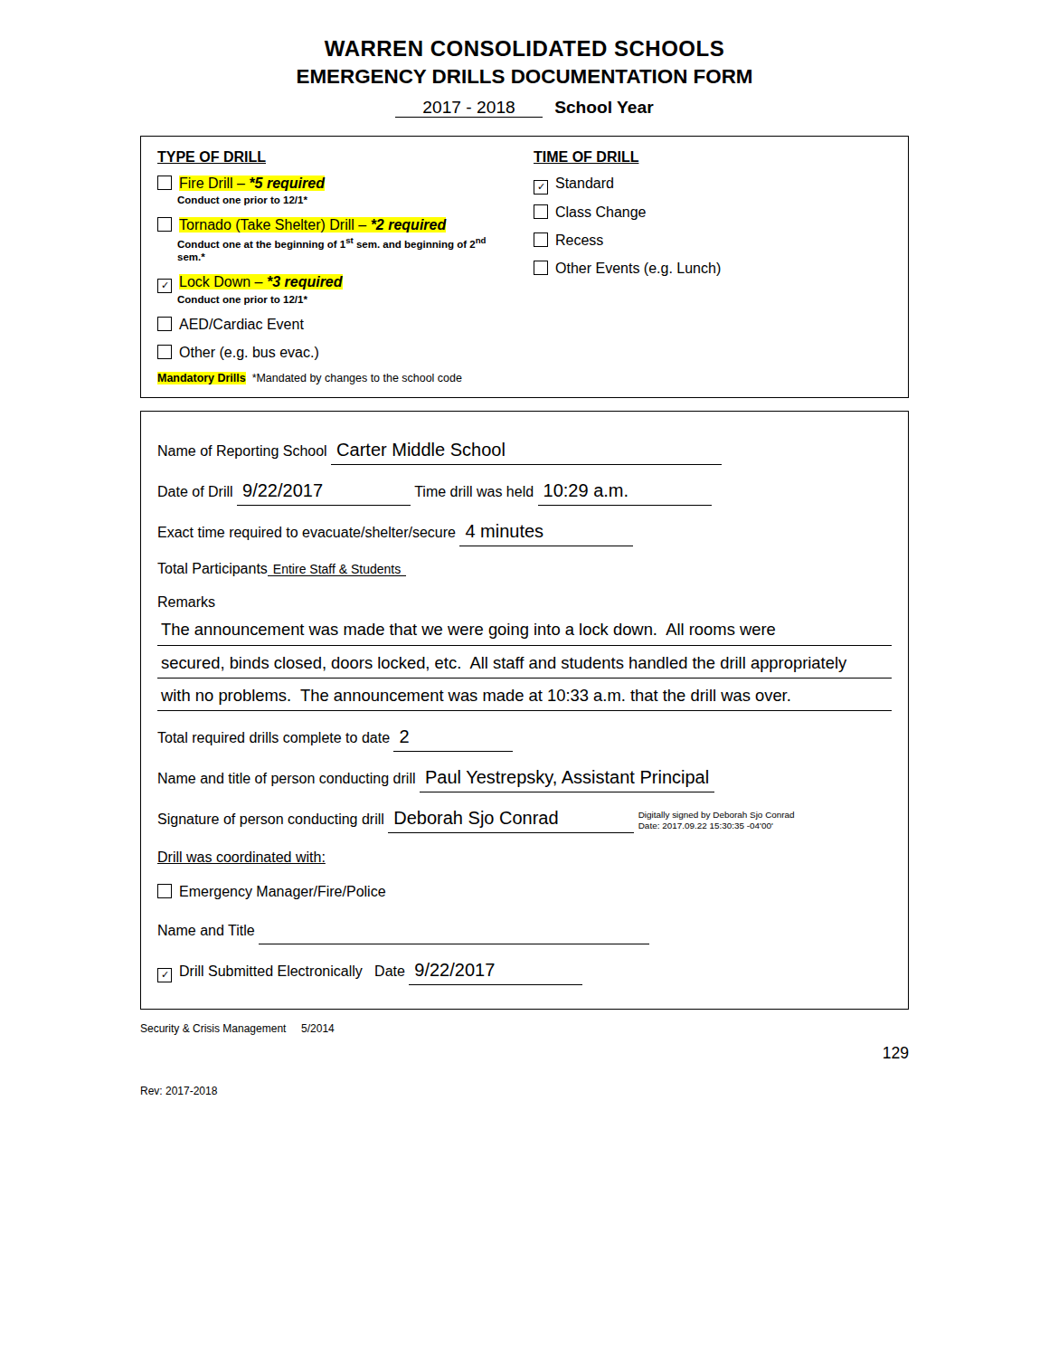WARREN CONSOLIDATED SCHOOLS
EMERGENCY DRILLS DOCUMENTATION FORM
2017 - 2018 School Year
TYPE OF DRILL
Fire Drill – *5 required Conduct one prior to 12/1*
Tornado (Take Shelter) Drill – *2 required Conduct one at the beginning of 1st sem. and beginning of 2nd sem.*
Lock Down – *3 required Conduct one prior to 12/1*
AED/Cardiac Event
Other (e.g. bus evac.)
Mandatory Drills *Mandated by changes to the school code
TIME OF DRILL
Standard
Class Change
Recess
Other Events (e.g. Lunch)
Name of Reporting School Carter Middle School
Date of Drill 9/22/2017 Time drill was held 10:29 a.m.
Exact time required to evacuate/shelter/secure 4 minutes
Total ParticipantsEntire Staff & Students
RemarksThe announcement was made that we were going into a lock down. All rooms were secured, binds closed, doors locked, etc. All staff and students handled the drill appropriately with no problems. The announcement was made at 10:33 a.m. that the drill was over.
Total required drills complete to date 2
Name and title of person conducting drill Paul Yestrepsky, Assistant Principal
Signature of person conducting drill Deborah Sjo Conrad Digitally signed by Deborah Sjo Conrad
Date: 2017.09.22 15:30:35 -04'00'
Drill was coordinated with:
Emergency Manager/Fire/Police
Name and Title
Drill Submitted Electronically Date 9/22/2017
Security & Crisis Management 5/2014
129
Rev: 2017-2018